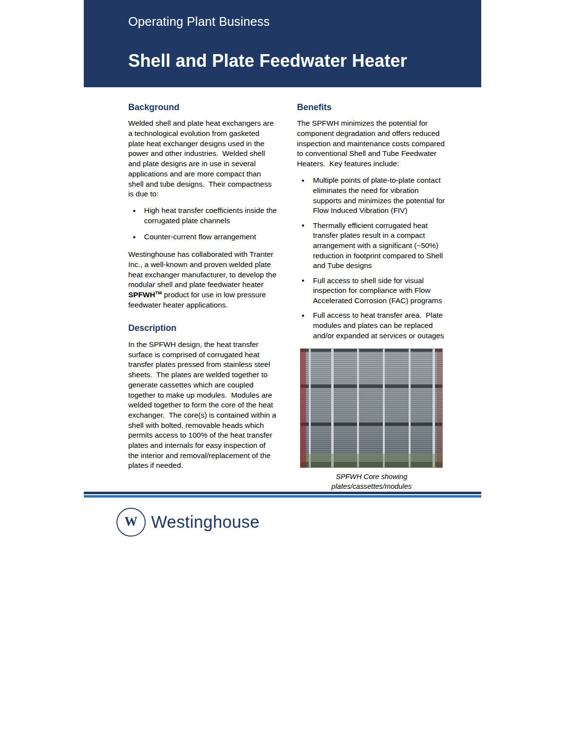Operating Plant Business
Shell and Plate Feedwater Heater
Background
Welded shell and plate heat exchangers are a technological evolution from gasketed plate heat exchanger designs used in the power and other industries. Welded shell and plate designs are in use in several applications and are more compact than shell and tube designs. Their compactness is due to:
High heat transfer coefficients inside the corrugated plate channels
Counter-current flow arrangement
Westinghouse has collaborated with Tranter Inc., a well-known and proven welded plate heat exchanger manufacturer, to develop the modular shell and plate feedwater heater SPFWHTM product for use in low pressure feedwater heater applications.
Description
In the SPFWH design, the heat transfer surface is comprised of corrugated heat transfer plates pressed from stainless steel sheets. The plates are welded together to generate cassettes which are coupled together to make up modules. Modules are welded together to form the core of the heat exchanger. The core(s) is contained within a shell with bolted, removable heads which permits access to 100% of the heat transfer plates and internals for easy inspection of the interior and removal/replacement of the plates if needed.
Benefits
The SPFWH minimizes the potential for component degradation and offers reduced inspection and maintenance costs compared to conventional Shell and Tube Feedwater Heaters. Key features include:
Multiple points of plate-to-plate contact eliminates the need for vibration supports and minimizes the potential for Flow Induced Vibration (FIV)
Thermally efficient corrugated heat transfer plates result in a compact arrangement with a significant (~50%) reduction in footprint compared to Shell and Tube designs
Full access to shell side for visual inspection for compliance with Flow Accelerated Corrosion (FAC) programs
Full access to heat transfer area. Plate modules and plates can be replaced and/or expanded at services or outages
SPFWH Core showing plates/cassettes/modules
W
Westinghouse